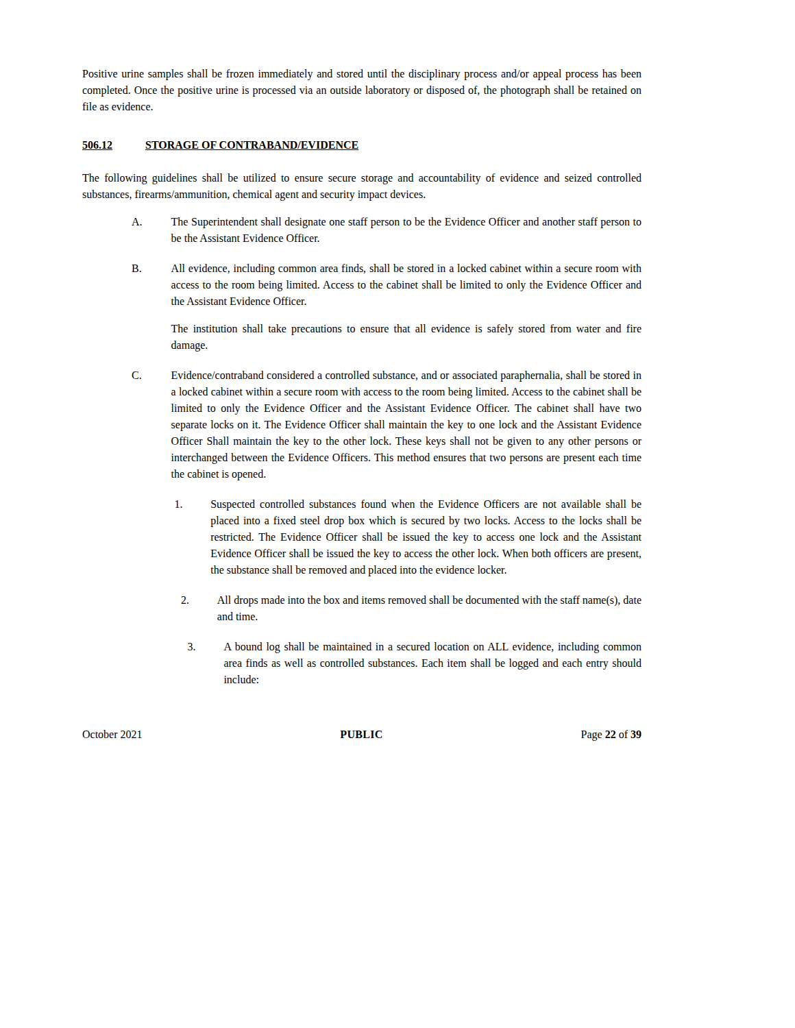Positive urine samples shall be frozen immediately and stored until the disciplinary process and/or appeal process has been completed. Once the positive urine is processed via an outside laboratory or disposed of, the photograph shall be retained on file as evidence.
506.12 STORAGE OF CONTRABAND/EVIDENCE
The following guidelines shall be utilized to ensure secure storage and accountability of evidence and seized controlled substances, firearms/ammunition, chemical agent and security impact devices.
A.
The Superintendent shall designate one staff person to be the Evidence Officer and another staff person to be the Assistant Evidence Officer.
B.
All evidence, including common area finds, shall be stored in a locked cabinet within a secure room with access to the room being limited. Access to the cabinet shall be limited to only the Evidence Officer and the Assistant Evidence Officer.
The institution shall take precautions to ensure that all evidence is safely stored from water and fire damage.
C.
Evidence/contraband considered a controlled substance, and or associated paraphernalia, shall be stored in a locked cabinet within a secure room with access to the room being limited. Access to the cabinet shall be limited to only the Evidence Officer and the Assistant Evidence Officer. The cabinet shall have two separate locks on it. The Evidence Officer shall maintain the key to one lock and the Assistant Evidence Officer Shall maintain the key to the other lock. These keys shall not be given to any other persons or interchanged between the Evidence Officers. This method ensures that two persons are present each time the cabinet is opened.
1.
Suspected controlled substances found when the Evidence Officers are not available shall be placed into a fixed steel drop box which is secured by two locks. Access to the locks shall be restricted. The Evidence Officer shall be issued the key to access one lock and the Assistant Evidence Officer shall be issued the key to access the other lock. When both officers are present, the substance shall be removed and placed into the evidence locker.
2.
All drops made into the box and items removed shall be documented with the staff name(s), date and time.
3.
A bound log shall be maintained in a secured location on ALL evidence, including common area finds as well as controlled substances. Each item shall be logged and each entry should include:
October 2021 PUBLIC Page 22 of 39